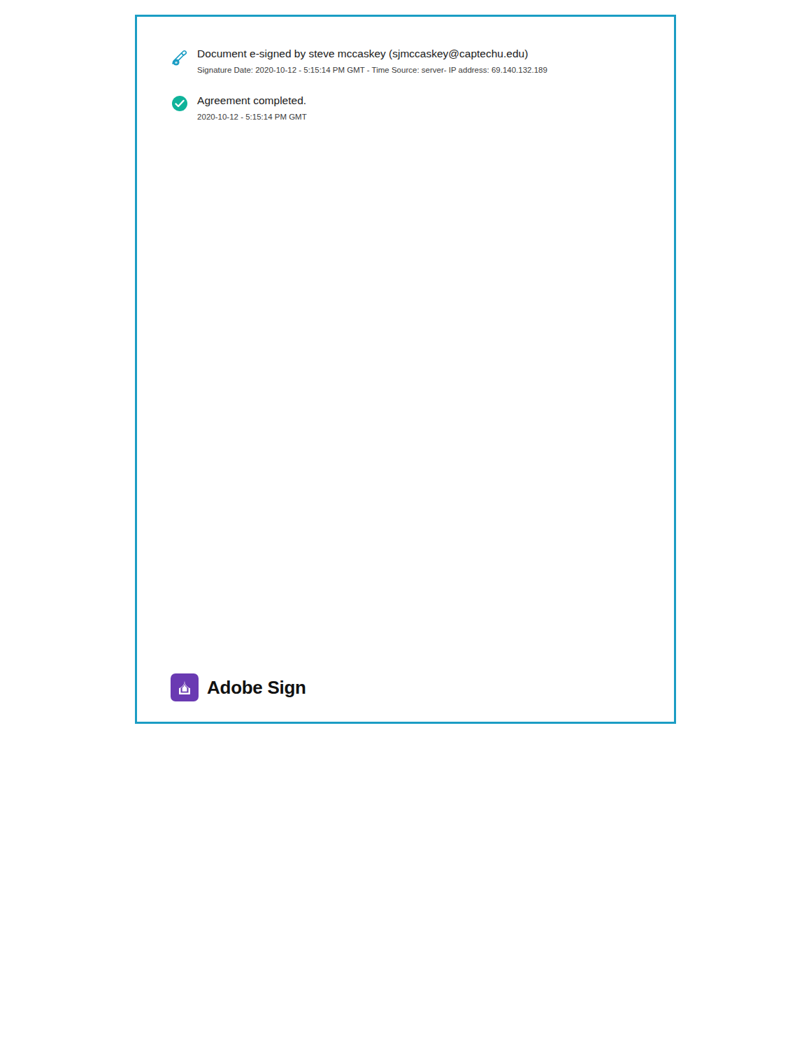e
Document e-signed by steve mccaskey (sjmccaskey@captechu.edu)
Signature Date: 2020-10-12 - 5:15:14 PM GMT - Time Source: server- IP address: 69.140.132.189
Agreement completed.
2020-10-12 - 5:15:14 PM GMT
Adobe Sign